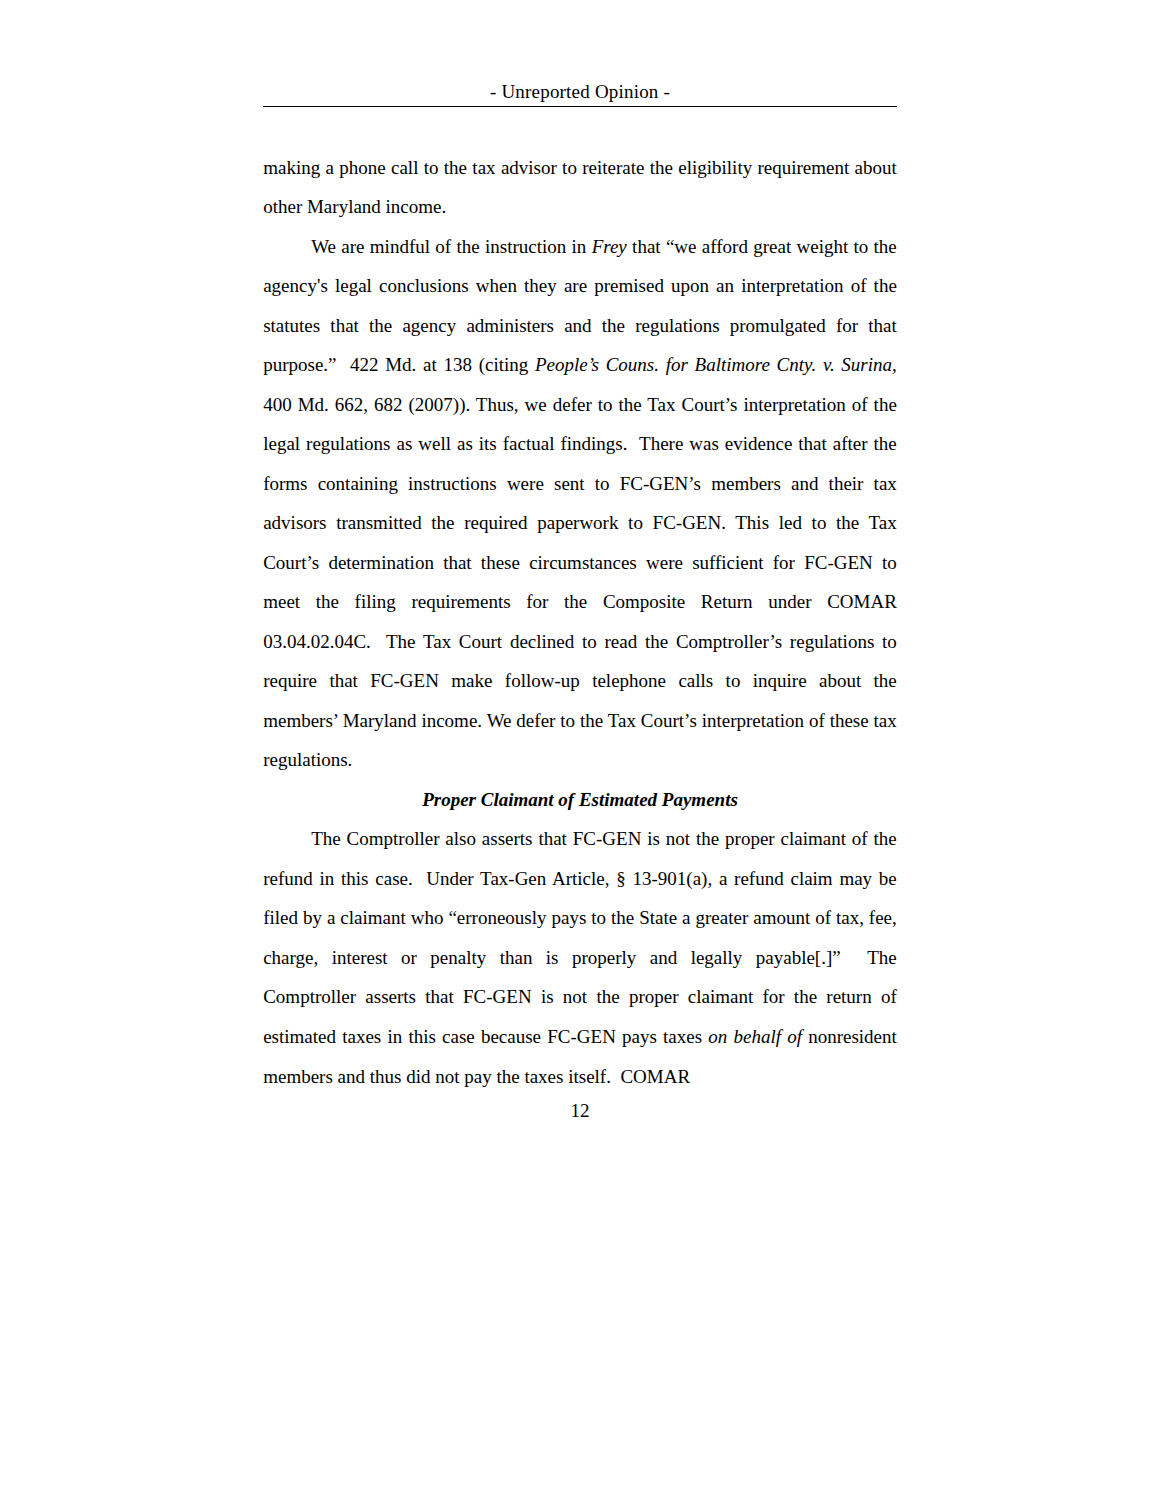- Unreported Opinion -
making a phone call to the tax advisor to reiterate the eligibility requirement about other Maryland income.
We are mindful of the instruction in Frey that “we afford great weight to the agency's legal conclusions when they are premised upon an interpretation of the statutes that the agency administers and the regulations promulgated for that purpose.” 422 Md. at 138 (citing People’s Couns. for Baltimore Cnty. v. Surina, 400 Md. 662, 682 (2007)). Thus, we defer to the Tax Court’s interpretation of the legal regulations as well as its factual findings. There was evidence that after the forms containing instructions were sent to FC-GEN’s members and their tax advisors transmitted the required paperwork to FC-GEN. This led to the Tax Court’s determination that these circumstances were sufficient for FC-GEN to meet the filing requirements for the Composite Return under COMAR 03.04.02.04C. The Tax Court declined to read the Comptroller’s regulations to require that FC-GEN make follow-up telephone calls to inquire about the members’ Maryland income. We defer to the Tax Court’s interpretation of these tax regulations.
Proper Claimant of Estimated Payments
The Comptroller also asserts that FC-GEN is not the proper claimant of the refund in this case. Under Tax-Gen Article, § 13-901(a), a refund claim may be filed by a claimant who “erroneously pays to the State a greater amount of tax, fee, charge, interest or penalty than is properly and legally payable[.]” The Comptroller asserts that FC-GEN is not the proper claimant for the return of estimated taxes in this case because FC-GEN pays taxes on behalf of nonresident members and thus did not pay the taxes itself. COMAR
12